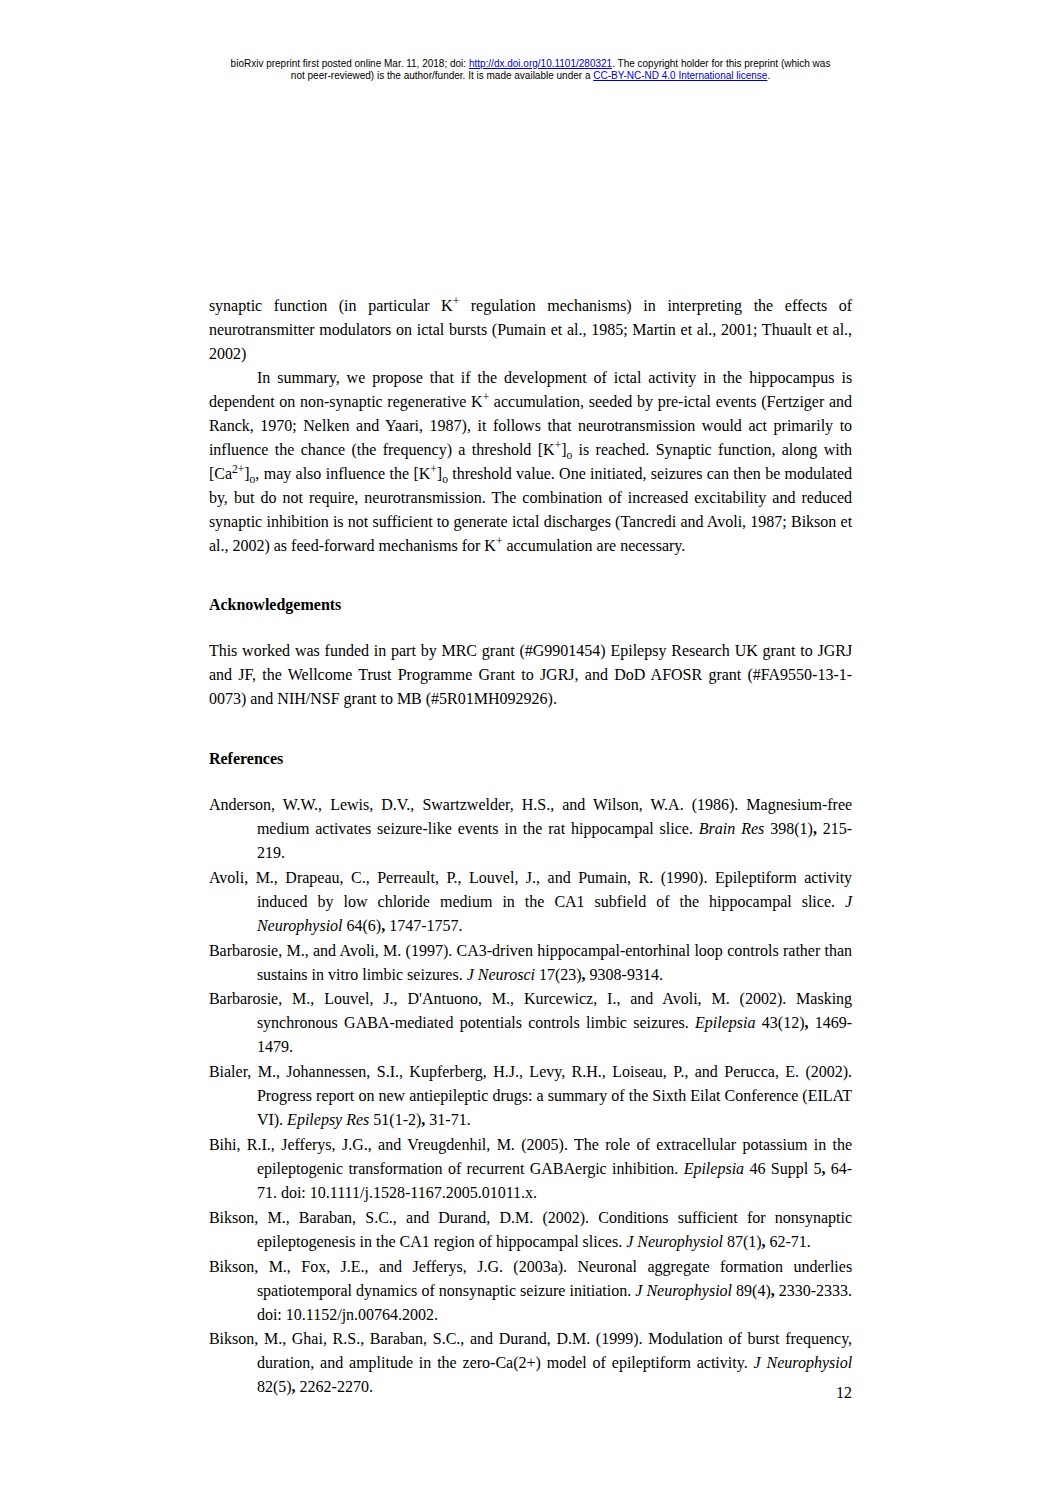bioRxiv preprint first posted online Mar. 11, 2018; doi: http://dx.doi.org/10.1101/280321. The copyright holder for this preprint (which was
not peer-reviewed) is the author/funder. It is made available under a CC-BY-NC-ND 4.0 International license.
synaptic function (in particular K+ regulation mechanisms) in interpreting the effects of neurotransmitter modulators on ictal bursts (Pumain et al., 1985; Martin et al., 2001; Thuault et al., 2002)
In summary, we propose that if the development of ictal activity in the hippocampus is dependent on non-synaptic regenerative K+ accumulation, seeded by pre-ictal events (Fertziger and Ranck, 1970; Nelken and Yaari, 1987), it follows that neurotransmission would act primarily to influence the chance (the frequency) a threshold [K+]o is reached. Synaptic function, along with [Ca2+]o, may also influence the [K+]o threshold value. One initiated, seizures can then be modulated by, but do not require, neurotransmission. The combination of increased excitability and reduced synaptic inhibition is not sufficient to generate ictal discharges (Tancredi and Avoli, 1987; Bikson et al., 2002) as feed-forward mechanisms for K+ accumulation are necessary.
Acknowledgements
This worked was funded in part by MRC grant (#G9901454) Epilepsy Research UK grant to JGRJ and JF, the Wellcome Trust Programme Grant to JGRJ, and DoD AFOSR grant (#FA9550-13-1-0073) and NIH/NSF grant to MB (#5R01MH092926).
References
Anderson, W.W., Lewis, D.V., Swartzwelder, H.S., and Wilson, W.A. (1986). Magnesium-free medium activates seizure-like events in the rat hippocampal slice. Brain Res 398(1), 215-219.
Avoli, M., Drapeau, C., Perreault, P., Louvel, J., and Pumain, R. (1990). Epileptiform activity induced by low chloride medium in the CA1 subfield of the hippocampal slice. J Neurophysiol 64(6), 1747-1757.
Barbarosie, M., and Avoli, M. (1997). CA3-driven hippocampal-entorhinal loop controls rather than sustains in vitro limbic seizures. J Neurosci 17(23), 9308-9314.
Barbarosie, M., Louvel, J., D'Antuono, M., Kurcewicz, I., and Avoli, M. (2002). Masking synchronous GABA-mediated potentials controls limbic seizures. Epilepsia 43(12), 1469-1479.
Bialer, M., Johannessen, S.I., Kupferberg, H.J., Levy, R.H., Loiseau, P., and Perucca, E. (2002). Progress report on new antiepileptic drugs: a summary of the Sixth Eilat Conference (EILAT VI). Epilepsy Res 51(1-2), 31-71.
Bihi, R.I., Jefferys, J.G., and Vreugdenhil, M. (2005). The role of extracellular potassium in the epileptogenic transformation of recurrent GABAergic inhibition. Epilepsia 46 Suppl 5, 64-71. doi: 10.1111/j.1528-1167.2005.01011.x.
Bikson, M., Baraban, S.C., and Durand, D.M. (2002). Conditions sufficient for nonsynaptic epileptogenesis in the CA1 region of hippocampal slices. J Neurophysiol 87(1), 62-71.
Bikson, M., Fox, J.E., and Jefferys, J.G. (2003a). Neuronal aggregate formation underlies spatiotemporal dynamics of nonsynaptic seizure initiation. J Neurophysiol 89(4), 2330-2333. doi: 10.1152/jn.00764.2002.
Bikson, M., Ghai, R.S., Baraban, S.C., and Durand, D.M. (1999). Modulation of burst frequency, duration, and amplitude in the zero-Ca(2+) model of epileptiform activity. J Neurophysiol 82(5), 2262-2270.
12